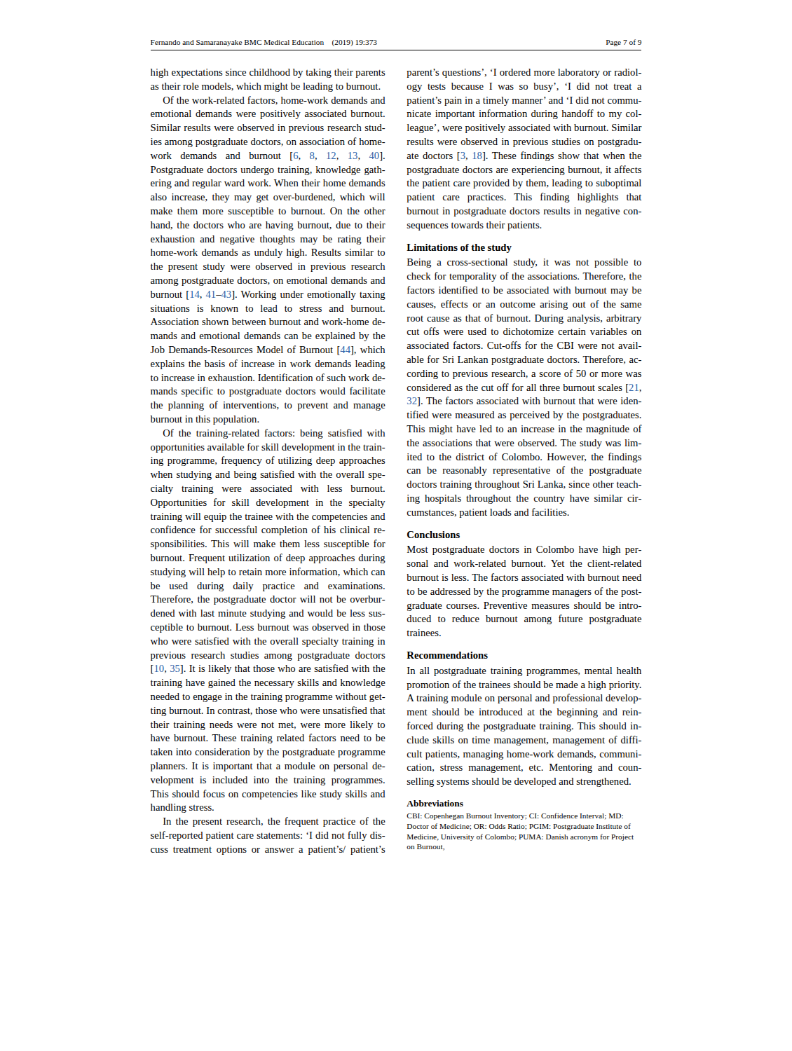Fernando and Samaranayake BMC Medical Education (2019) 19:373
Page 7 of 9
high expectations since childhood by taking their parents as their role models, which might be leading to burnout.
Of the work-related factors, home-work demands and emotional demands were positively associated burnout. Similar results were observed in previous research studies among postgraduate doctors, on association of home-work demands and burnout [6, 8, 12, 13, 40]. Postgraduate doctors undergo training, knowledge gathering and regular ward work. When their home demands also increase, they may get over-burdened, which will make them more susceptible to burnout. On the other hand, the doctors who are having burnout, due to their exhaustion and negative thoughts may be rating their home-work demands as unduly high. Results similar to the present study were observed in previous research among postgraduate doctors, on emotional demands and burnout [14, 41–43]. Working under emotionally taxing situations is known to lead to stress and burnout. Association shown between burnout and work-home demands and emotional demands can be explained by the Job Demands-Resources Model of Burnout [44], which explains the basis of increase in work demands leading to increase in exhaustion. Identification of such work demands specific to postgraduate doctors would facilitate the planning of interventions, to prevent and manage burnout in this population.
Of the training-related factors: being satisfied with opportunities available for skill development in the training programme, frequency of utilizing deep approaches when studying and being satisfied with the overall specialty training were associated with less burnout. Opportunities for skill development in the specialty training will equip the trainee with the competencies and confidence for successful completion of his clinical responsibilities. This will make them less susceptible for burnout. Frequent utilization of deep approaches during studying will help to retain more information, which can be used during daily practice and examinations. Therefore, the postgraduate doctor will not be overburdened with last minute studying and would be less susceptible to burnout. Less burnout was observed in those who were satisfied with the overall specialty training in previous research studies among postgraduate doctors [10, 35]. It is likely that those who are satisfied with the training have gained the necessary skills and knowledge needed to engage in the training programme without getting burnout. In contrast, those who were unsatisfied that their training needs were not met, were more likely to have burnout. These training related factors need to be taken into consideration by the postgraduate programme planners. It is important that a module on personal development is included into the training programmes. This should focus on competencies like study skills and handling stress.
In the present research, the frequent practice of the self-reported patient care statements: ‘I did not fully discuss treatment options or answer a patient’s/ patient’s parent’s questions’, ‘I ordered more laboratory or radiology tests because I was so busy’, ‘I did not treat a patient’s pain in a timely manner’ and ‘I did not communicate important information during handoff to my colleague’, were positively associated with burnout. Similar results were observed in previous studies on postgraduate doctors [3, 18]. These findings show that when the postgraduate doctors are experiencing burnout, it affects the patient care provided by them, leading to suboptimal patient care practices. This finding highlights that burnout in postgraduate doctors results in negative consequences towards their patients.
Limitations of the study
Being a cross-sectional study, it was not possible to check for temporality of the associations. Therefore, the factors identified to be associated with burnout may be causes, effects or an outcome arising out of the same root cause as that of burnout. During analysis, arbitrary cut offs were used to dichotomize certain variables on associated factors. Cut-offs for the CBI were not available for Sri Lankan postgraduate doctors. Therefore, according to previous research, a score of 50 or more was considered as the cut off for all three burnout scales [21, 32]. The factors associated with burnout that were identified were measured as perceived by the postgraduates. This might have led to an increase in the magnitude of the associations that were observed. The study was limited to the district of Colombo. However, the findings can be reasonably representative of the postgraduate doctors training throughout Sri Lanka, since other teaching hospitals throughout the country have similar circumstances, patient loads and facilities.
Conclusions
Most postgraduate doctors in Colombo have high personal and work-related burnout. Yet the client-related burnout is less. The factors associated with burnout need to be addressed by the programme managers of the postgraduate courses. Preventive measures should be introduced to reduce burnout among future postgraduate trainees.
Recommendations
In all postgraduate training programmes, mental health promotion of the trainees should be made a high priority. A training module on personal and professional development should be introduced at the beginning and reinforced during the postgraduate training. This should include skills on time management, management of difficult patients, managing home-work demands, communication, stress management, etc. Mentoring and counselling systems should be developed and strengthened.
Abbreviations
CBI: Copenhegan Burnout Inventory; CI: Confidence Interval; MD: Doctor of Medicine; OR: Odds Ratio; PGIM: Postgraduate Institute of Medicine, University of Colombo; PUMA: Danish acronym for Project on Burnout,